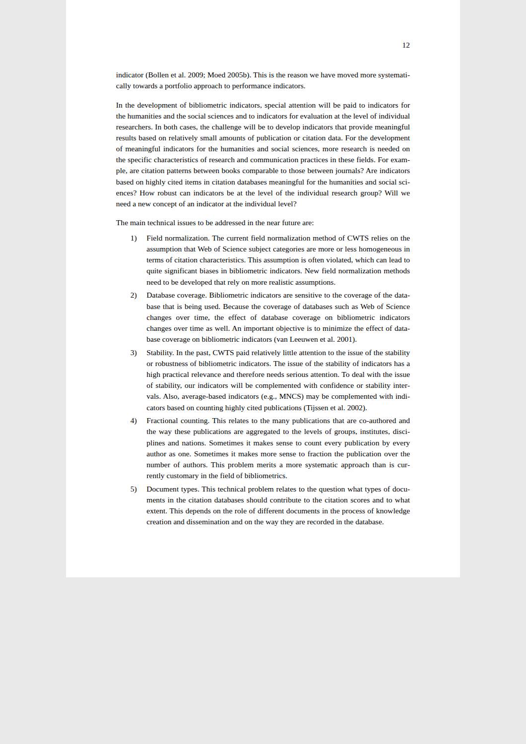12
indicator (Bollen et al. 2009; Moed 2005b). This is the reason we have moved more systematically towards a portfolio approach to performance indicators.
In the development of bibliometric indicators, special attention will be paid to indicators for the humanities and the social sciences and to indicators for evaluation at the level of individual researchers. In both cases, the challenge will be to develop indicators that provide meaningful results based on relatively small amounts of publication or citation data. For the development of meaningful indicators for the humanities and social sciences, more research is needed on the specific characteristics of research and communication practices in these fields. For example, are citation patterns between books comparable to those between journals? Are indicators based on highly cited items in citation databases meaningful for the humanities and social sciences? How robust can indicators be at the level of the individual research group? Will we need a new concept of an indicator at the individual level?
The main technical issues to be addressed in the near future are:
Field normalization. The current field normalization method of CWTS relies on the assumption that Web of Science subject categories are more or less homogeneous in terms of citation characteristics. This assumption is often violated, which can lead to quite significant biases in bibliometric indicators. New field normalization methods need to be developed that rely on more realistic assumptions.
Database coverage. Bibliometric indicators are sensitive to the coverage of the database that is being used. Because the coverage of databases such as Web of Science changes over time, the effect of database coverage on bibliometric indicators changes over time as well. An important objective is to minimize the effect of database coverage on bibliometric indicators (van Leeuwen et al. 2001).
Stability. In the past, CWTS paid relatively little attention to the issue of the stability or robustness of bibliometric indicators. The issue of the stability of indicators has a high practical relevance and therefore needs serious attention. To deal with the issue of stability, our indicators will be complemented with confidence or stability intervals. Also, average-based indicators (e.g., MNCS) may be complemented with indicators based on counting highly cited publications (Tijssen et al. 2002).
Fractional counting. This relates to the many publications that are co-authored and the way these publications are aggregated to the levels of groups, institutes, disciplines and nations. Sometimes it makes sense to count every publication by every author as one. Sometimes it makes more sense to fraction the publication over the number of authors. This problem merits a more systematic approach than is currently customary in the field of bibliometrics.
Document types. This technical problem relates to the question what types of documents in the citation databases should contribute to the citation scores and to what extent. This depends on the role of different documents in the process of knowledge creation and dissemination and on the way they are recorded in the database.